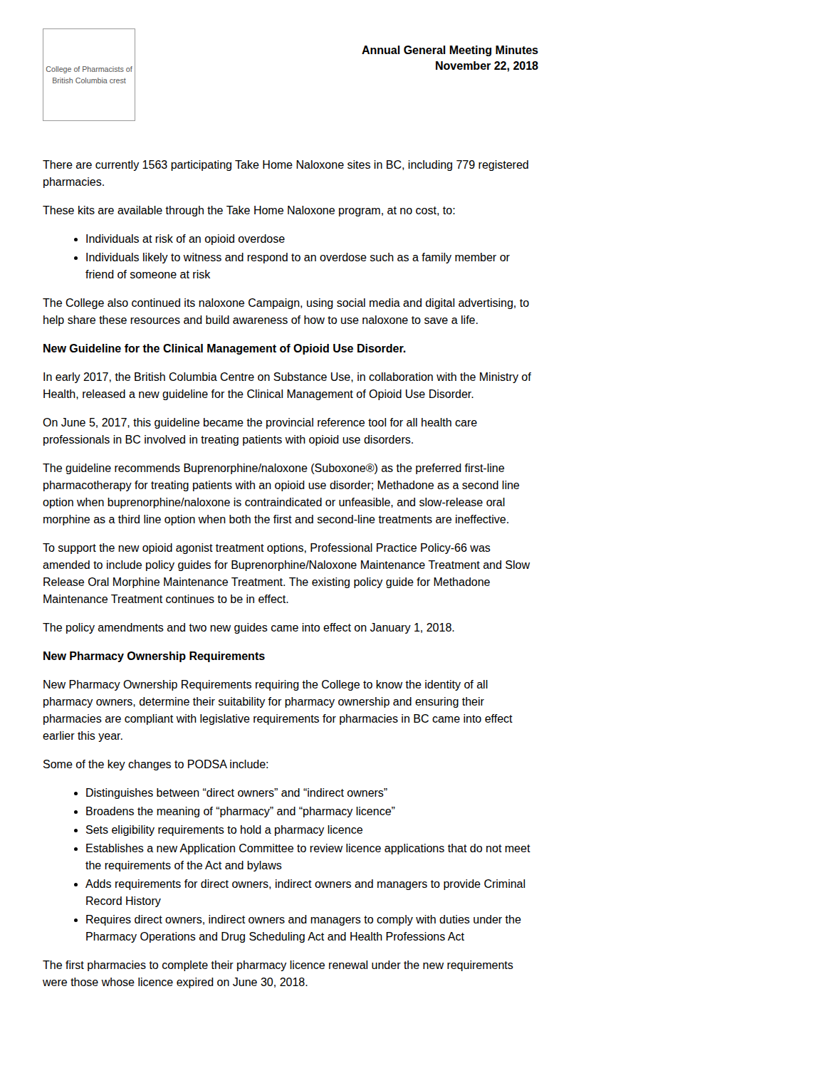College of Pharmacists of British Columbia crest
Annual General Meeting Minutes
November 22, 2018
There are currently 1563 participating Take Home Naloxone sites in BC, including 779 registered pharmacies.
These kits are available through the Take Home Naloxone program, at no cost, to:
Individuals at risk of an opioid overdose
Individuals likely to witness and respond to an overdose such as a family member or friend of someone at risk
The College also continued its naloxone Campaign, using social media and digital advertising, to help share these resources and build awareness of how to use naloxone to save a life.
New Guideline for the Clinical Management of Opioid Use Disorder.
In early 2017, the British Columbia Centre on Substance Use, in collaboration with the Ministry of Health, released a new guideline for the Clinical Management of Opioid Use Disorder.
On June 5, 2017, this guideline became the provincial reference tool for all health care professionals in BC involved in treating patients with opioid use disorders.
The guideline recommends Buprenorphine/naloxone (Suboxone®) as the preferred first-line pharmacotherapy for treating patients with an opioid use disorder; Methadone as a second line option when buprenorphine/naloxone is contraindicated or unfeasible, and slow-release oral morphine as a third line option when both the first and second-line treatments are ineffective.
To support the new opioid agonist treatment options, Professional Practice Policy-66 was amended to include policy guides for Buprenorphine/Naloxone Maintenance Treatment and Slow Release Oral Morphine Maintenance Treatment. The existing policy guide for Methadone Maintenance Treatment continues to be in effect.
The policy amendments and two new guides came into effect on January 1, 2018.
New Pharmacy Ownership Requirements
New Pharmacy Ownership Requirements requiring the College to know the identity of all pharmacy owners, determine their suitability for pharmacy ownership and ensuring their pharmacies are compliant with legislative requirements for pharmacies in BC came into effect earlier this year.
Some of the key changes to PODSA include:
Distinguishes between “direct owners” and “indirect owners”
Broadens the meaning of “pharmacy” and “pharmacy licence”
Sets eligibility requirements to hold a pharmacy licence
Establishes a new Application Committee to review licence applications that do not meet the requirements of the Act and bylaws
Adds requirements for direct owners, indirect owners and managers to provide Criminal Record History
Requires direct owners, indirect owners and managers to comply with duties under the Pharmacy Operations and Drug Scheduling Act and Health Professions Act
The first pharmacies to complete their pharmacy licence renewal under the new requirements were those whose licence expired on June 30, 2018.